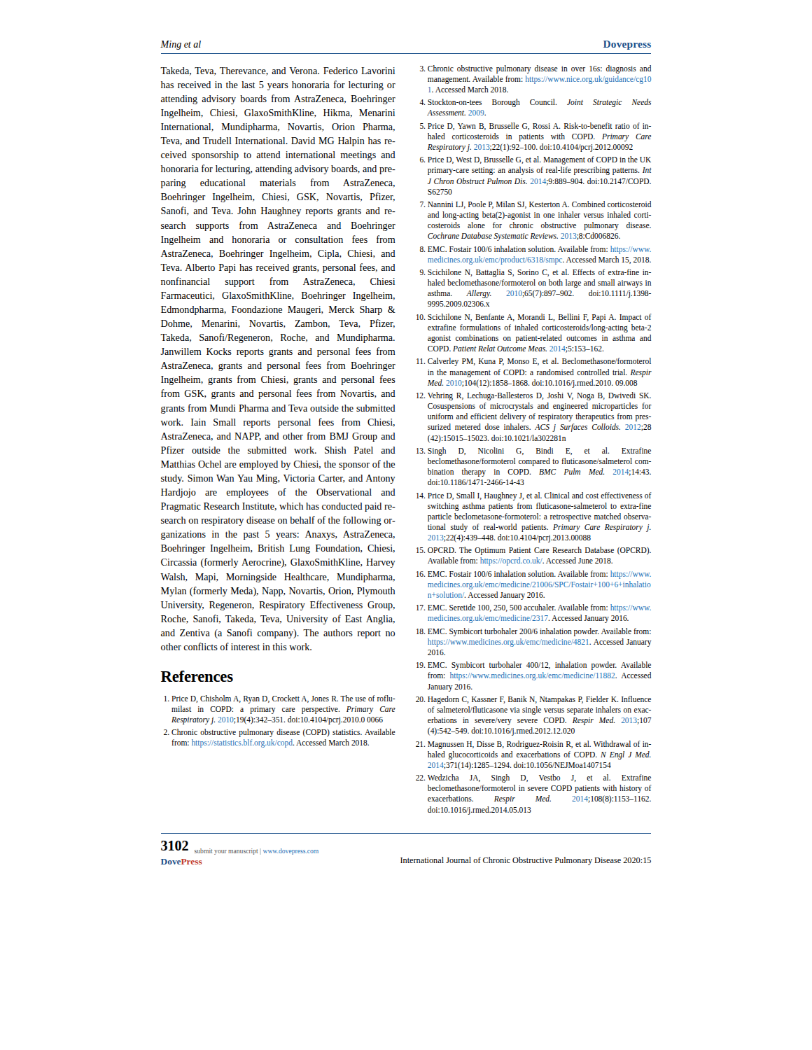Ming et al
Dovepress
Takeda, Teva, Therevance, and Verona. Federico Lavorini has received in the last 5 years honoraria for lecturing or attending advisory boards from AstraZeneca, Boehringer Ingelheim, Chiesi, GlaxoSmithKline, Hikma, Menarini International, Mundipharma, Novartis, Orion Pharma, Teva, and Trudell International. David MG Halpin has received sponsorship to attend international meetings and honoraria for lecturing, attending advisory boards, and preparing educational materials from AstraZeneca, Boehringer Ingelheim, Chiesi, GSK, Novartis, Pfizer, Sanofi, and Teva. John Haughney reports grants and research supports from AstraZeneca and Boehringer Ingelheim and honoraria or consultation fees from AstraZeneca, Boehringer Ingelheim, Cipla, Chiesi, and Teva. Alberto Papi has received grants, personal fees, and nonfinancial support from AstraZeneca, Chiesi Farmaceutici, GlaxoSmithKline, Boehringer Ingelheim, Edmondpharma, Foondazione Maugeri, Merck Sharp & Dohme, Menarini, Novartis, Zambon, Teva, Pfizer, Takeda, Sanofi/Regeneron, Roche, and Mundipharma. Janwillem Kocks reports grants and personal fees from AstraZeneca, grants and personal fees from Boehringer Ingelheim, grants from Chiesi, grants and personal fees from GSK, grants and personal fees from Novartis, and grants from Mundi Pharma and Teva outside the submitted work. Iain Small reports personal fees from Chiesi, AstraZeneca, and NAPP, and other from BMJ Group and Pfizer outside the submitted work. Shish Patel and Matthias Ochel are employed by Chiesi, the sponsor of the study. Simon Wan Yau Ming, Victoria Carter, and Antony Hardjojo are employees of the Observational and Pragmatic Research Institute, which has conducted paid research on respiratory disease on behalf of the following organizations in the past 5 years: Anaxys, AstraZeneca, Boehringer Ingelheim, British Lung Foundation, Chiesi, Circassia (formerly Aerocrine), GlaxoSmithKline, Harvey Walsh, Mapi, Morningside Healthcare, Mundipharma, Mylan (formerly Meda), Napp, Novartis, Orion, Plymouth University, Regeneron, Respiratory Effectiveness Group, Roche, Sanofi, Takeda, Teva, University of East Anglia, and Zentiva (a Sanofi company). The authors report no other conflicts of interest in this work.
References
Price D, Chisholm A, Ryan D, Crockett A, Jones R. The use of roflumilast in COPD: a primary care perspective. Primary Care Respiratory j. 2010;19(4):342–351. doi:10.4104/pcrj.2010.0 0066
Chronic obstructive pulmonary disease (COPD) statistics. Available from: https://statistics.blf.org.uk/copd. Accessed March 2018.
Chronic obstructive pulmonary disease in over 16s: diagnosis and management. Available from: https://www.nice.org.uk/guidance/cg101. Accessed March 2018.
Stockton-on-tees Borough Council. Joint Strategic Needs Assessment. 2009.
Price D, Yawn B, Brusselle G, Rossi A. Risk-to-benefit ratio of inhaled corticosteroids in patients with COPD. Primary Care Respiratory j. 2013;22(1):92–100. doi:10.4104/pcrj.2012.00092
Price D, West D, Brusselle G, et al. Management of COPD in the UK primary-care setting: an analysis of real-life prescribing patterns. Int J Chron Obstruct Pulmon Dis. 2014;9:889–904. doi:10.2147/COPD. S62750
Nannini LJ, Poole P, Milan SJ, Kesterton A. Combined corticosteroid and long-acting beta(2)-agonist in one inhaler versus inhaled corticosteroids alone for chronic obstructive pulmonary disease. Cochrane Database Systematic Reviews. 2013;8:Cd006826.
EMC. Fostair 100/6 inhalation solution. Available from: https://www.medicines.org.uk/emc/product/6318/smpc. Accessed March 15, 2018.
Scichilone N, Battaglia S, Sorino C, et al. Effects of extra-fine inhaled beclomethasone/formoterol on both large and small airways in asthma. Allergy. 2010;65(7):897–902. doi:10.1111/j.1398-9995.2009.02306.x
Scichilone N, Benfante A, Morandi L, Bellini F, Papi A. Impact of extrafine formulations of inhaled corticosteroids/long-acting beta-2 agonist combinations on patient-related outcomes in asthma and COPD. Patient Relat Outcome Meas. 2014;5:153–162.
Calverley PM, Kuna P, Monso E, et al. Beclomethasone/formoterol in the management of COPD: a randomised controlled trial. Respir Med. 2010;104(12):1858–1868. doi:10.1016/j.rmed.2010. 09.008
Vehring R, Lechuga-Ballesteros D, Joshi V, Noga B, Dwivedi SK. Cosuspensions of microcrystals and engineered microparticles for uniform and efficient delivery of respiratory therapeutics from pressurized metered dose inhalers. ACS j Surfaces Colloids. 2012;28 (42):15015–15023. doi:10.1021/la302281n
Singh D, Nicolini G, Bindi E, et al. Extrafine beclomethasone/formoterol compared to fluticasone/salmeterol combination therapy in COPD. BMC Pulm Med. 2014;14:43. doi:10.1186/1471-2466-14-43
Price D, Small I, Haughney J, et al. Clinical and cost effectiveness of switching asthma patients from fluticasone-salmeterol to extra-fine particle beclometasone-formoterol: a retrospective matched observational study of real-world patients. Primary Care Respiratory j. 2013;22(4):439–448. doi:10.4104/pcrj.2013.00088
OPCRD. The Optimum Patient Care Research Database (OPCRD). Available from: https://opcrd.co.uk/. Accessed June 2018.
EMC. Fostair 100/6 inhalation solution. Available from: https://www.medicines.org.uk/emc/medicine/21006/SPC/Fostair+100+6+inhalation+solution/. Accessed January 2016.
EMC. Seretide 100, 250, 500 accuhaler. Available from: https://www.medicines.org.uk/emc/medicine/2317. Accessed January 2016.
EMC. Symbicort turbohaler 200/6 inhalation powder. Available from: https://www.medicines.org.uk/emc/medicine/4821. Accessed January 2016.
EMC. Symbicort turbohaler 400/12, inhalation powder. Available from: https://www.medicines.org.uk/emc/medicine/11882. Accessed January 2016.
Hagedorn C, Kassner F, Banik N, Ntampakas P, Fielder K. Influence of salmeterol/fluticasone via single versus separate inhalers on exacerbations in severe/very severe COPD. Respir Med. 2013;107 (4):542–549. doi:10.1016/j.rmed.2012.12.020
Magnussen H, Disse B, Rodriguez-Roisin R, et al. Withdrawal of inhaled glucocorticoids and exacerbations of COPD. N Engl J Med. 2014;371(14):1285–1294. doi:10.1056/NEJMoa1407154
Wedzicha JA, Singh D, Vestbo J, et al. Extrafine beclomethasone/formoterol in severe COPD patients with history of exacerbations. Respir Med. 2014;108(8):1153–1162. doi:10.1016/j.rmed.2014.05.013
3102 submit your manuscript | www.dovepress.com
DovePress
International Journal of Chronic Obstructive Pulmonary Disease 2020:15